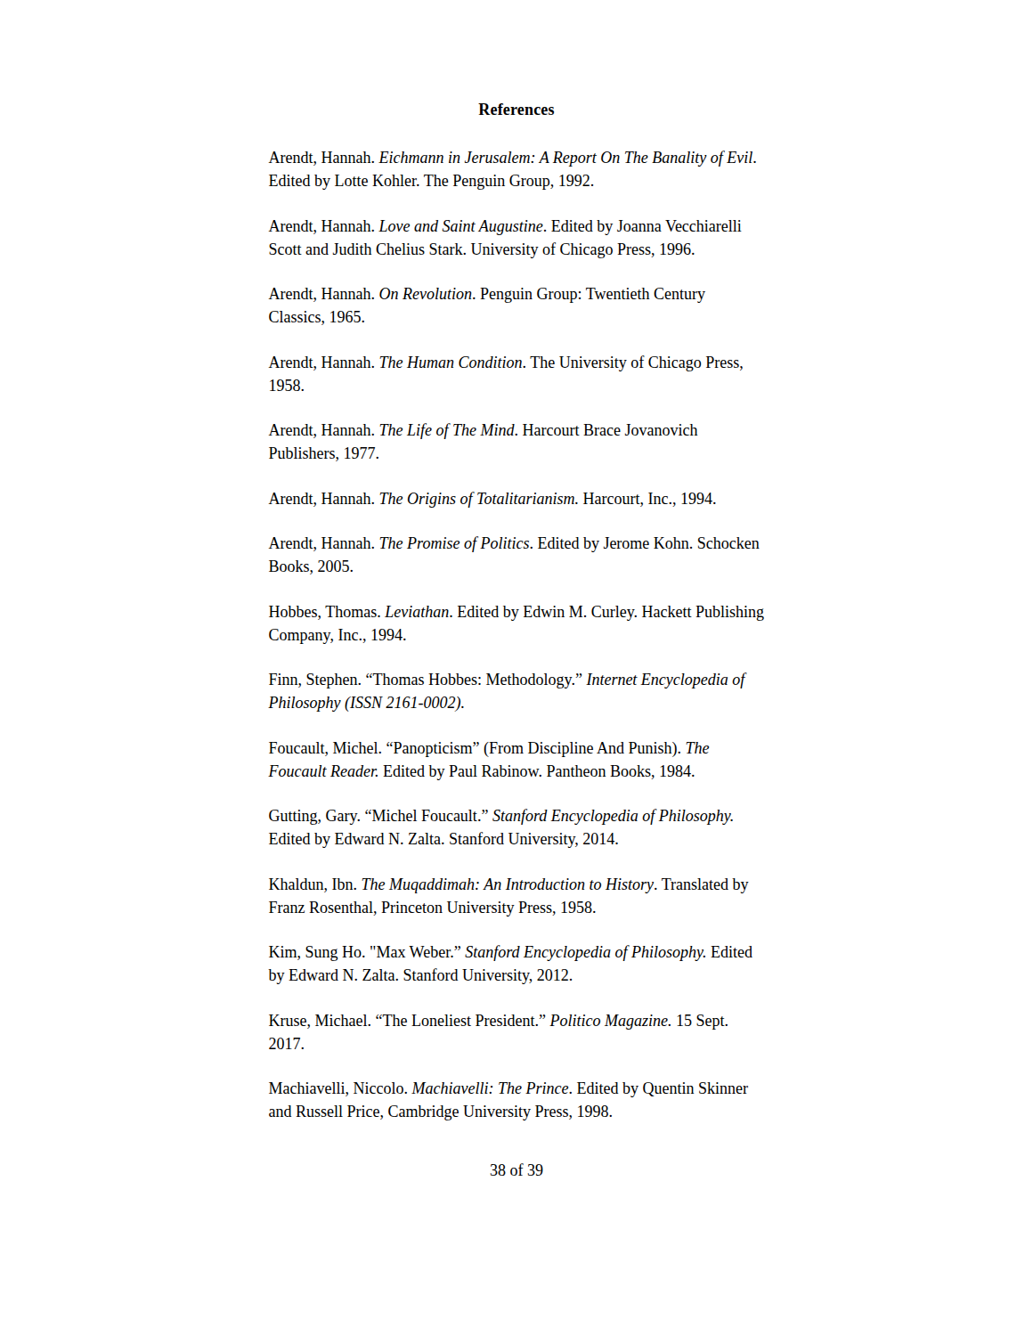References
Arendt, Hannah. Eichmann in Jerusalem: A Report On The Banality of Evil. Edited by Lotte Kohler. The Penguin Group, 1992.
Arendt, Hannah. Love and Saint Augustine. Edited by Joanna Vecchiarelli Scott and Judith Chelius Stark. University of Chicago Press, 1996.
Arendt, Hannah. On Revolution. Penguin Group: Twentieth Century Classics, 1965.
Arendt, Hannah. The Human Condition. The University of Chicago Press, 1958.
Arendt, Hannah. The Life of The Mind. Harcourt Brace Jovanovich Publishers, 1977.
Arendt, Hannah. The Origins of Totalitarianism. Harcourt, Inc., 1994.
Arendt, Hannah. The Promise of Politics. Edited by Jerome Kohn. Schocken Books, 2005.
Hobbes, Thomas. Leviathan. Edited by Edwin M. Curley. Hackett Publishing Company, Inc., 1994.
Finn, Stephen. “Thomas Hobbes: Methodology.” Internet Encyclopedia of Philosophy (ISSN 2161-0002).
Foucault, Michel. “Panopticism” (From Discipline And Punish). The Foucault Reader. Edited by Paul Rabinow. Pantheon Books, 1984.
Gutting, Gary. “Michel Foucault.” Stanford Encyclopedia of Philosophy. Edited by Edward N. Zalta. Stanford University, 2014.
Khaldun, Ibn. The Muqaddimah: An Introduction to History. Translated by Franz Rosenthal, Princeton University Press, 1958.
Kim, Sung Ho. "Max Weber.” Stanford Encyclopedia of Philosophy. Edited by Edward N. Zalta. Stanford University, 2012.
Kruse, Michael. “The Loneliest President.” Politico Magazine. 15 Sept. 2017.
Machiavelli, Niccolo. Machiavelli: The Prince. Edited by Quentin Skinner and Russell Price, Cambridge University Press, 1998.
38 of 39